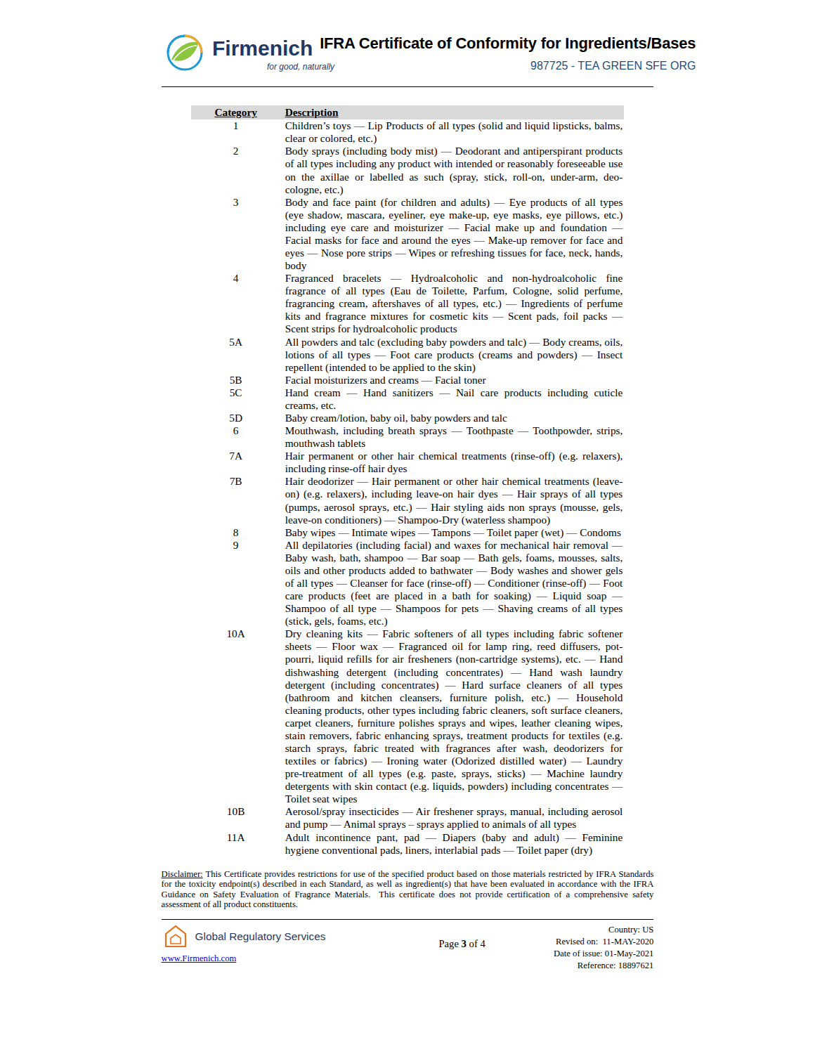Firmenich for good, naturally
IFRA Certificate of Conformity for Ingredients/Bases
987725 - TEA GREEN SFE ORG
| Category | Description |
| --- | --- |
| 1 | Children’s toys — Lip Products of all types (solid and liquid lipsticks, balms, clear or colored, etc.) |
| 2 | Body sprays (including body mist) — Deodorant and antiperspirant products of all types including any product with intended or reasonably foreseeable use on the axillae or labelled as such (spray, stick, roll-on, under-arm, deo-cologne, etc.) |
| 3 | Body and face paint (for children and adults) — Eye products of all types (eye shadow, mascara, eyeliner, eye make-up, eye masks, eye pillows, etc.) including eye care and moisturizer — Facial make up and foundation — Facial masks for face and around the eyes — Make-up remover for face and eyes — Nose pore strips — Wipes or refreshing tissues for face, neck, hands, body |
| 4 | Fragranced bracelets — Hydroalcoholic and non-hydroalcoholic fine fragrance of all types (Eau de Toilette, Parfum, Cologne, solid perfume, fragrancing cream, aftershaves of all types, etc.) — Ingredients of perfume kits and fragrance mixtures for cosmetic kits — Scent pads, foil packs — Scent strips for hydroalcoholic products |
| 5A | All powders and talc (excluding baby powders and talc) — Body creams, oils, lotions of all types — Foot care products (creams and powders) — Insect repellent (intended to be applied to the skin) |
| 5B | Facial moisturizers and creams — Facial toner |
| 5C | Hand cream — Hand sanitizers — Nail care products including cuticle creams, etc. |
| 5D | Baby cream/lotion, baby oil, baby powders and talc |
| 6 | Mouthwash, including breath sprays — Toothpaste — Toothpowder, strips, mouthwash tablets |
| 7A | Hair permanent or other hair chemical treatments (rinse-off) (e.g. relaxers), including rinse-off hair dyes |
| 7B | Hair deodorizer — Hair permanent or other hair chemical treatments (leave-on) (e.g. relaxers), including leave-on hair dyes — Hair sprays of all types (pumps, aerosol sprays, etc.) — Hair styling aids non sprays (mousse, gels, leave-on conditioners) — Shampoo-Dry (waterless shampoo) |
| 8 | Baby wipes — Intimate wipes — Tampons — Toilet paper (wet) — Condoms |
| 9 | All depilatories (including facial) and waxes for mechanical hair removal — Baby wash, bath, shampoo — Bar soap — Bath gels, foams, mousses, salts, oils and other products added to bathwater — Body washes and shower gels of all types — Cleanser for face (rinse-off) — Conditioner (rinse-off) — Foot care products (feet are placed in a bath for soaking) — Liquid soap — Shampoo of all type — Shampoos for pets — Shaving creams of all types (stick, gels, foams, etc.) |
| 10A | Dry cleaning kits — Fabric softeners of all types including fabric softener sheets — Floor wax — Fragranced oil for lamp ring, reed diffusers, pot-pourri, liquid refills for air fresheners (non-cartridge systems), etc. — Hand dishwashing detergent (including concentrates) — Hand wash laundry detergent (including concentrates) — Hard surface cleaners of all types (bathroom and kitchen cleansers, furniture polish, etc.) — Household cleaning products, other types including fabric cleaners, soft surface cleaners, carpet cleaners, furniture polishes sprays and wipes, leather cleaning wipes, stain removers, fabric enhancing sprays, treatment products for textiles (e.g. starch sprays, fabric treated with fragrances after wash, deodorizers for textiles or fabrics) — Ironing water (Odorized distilled water) — Laundry pre-treatment of all types (e.g. paste, sprays, sticks) — Machine laundry detergents with skin contact (e.g. liquids, powders) including concentrates — Toilet seat wipes |
| 10B | Aerosol/spray insecticides — Air freshener sprays, manual, including aerosol and pump — Animal sprays – sprays applied to animals of all types |
| 11A | Adult incontinence pant, pad — Diapers (baby and adult) — Feminine hygiene conventional pads, liners, interlabial pads — Toilet paper (dry) |
Disclaimer: This Certificate provides restrictions for use of the specified product based on those materials restricted by IFRA Standards for the toxicity endpoint(s) described in each Standard, as well as ingredient(s) that have been evaluated in accordance with the IFRA Guidance on Safety Evaluation of Fragrance Materials. This certificate does not provide certification of a comprehensive safety assessment of all product constituents.
Global Regulatory Services
www.Firmenich.com
Page 3 of 4
Country: US
Revised on: 11-MAY-2020
Date of issue: 01-May-2021
Reference: 18897621